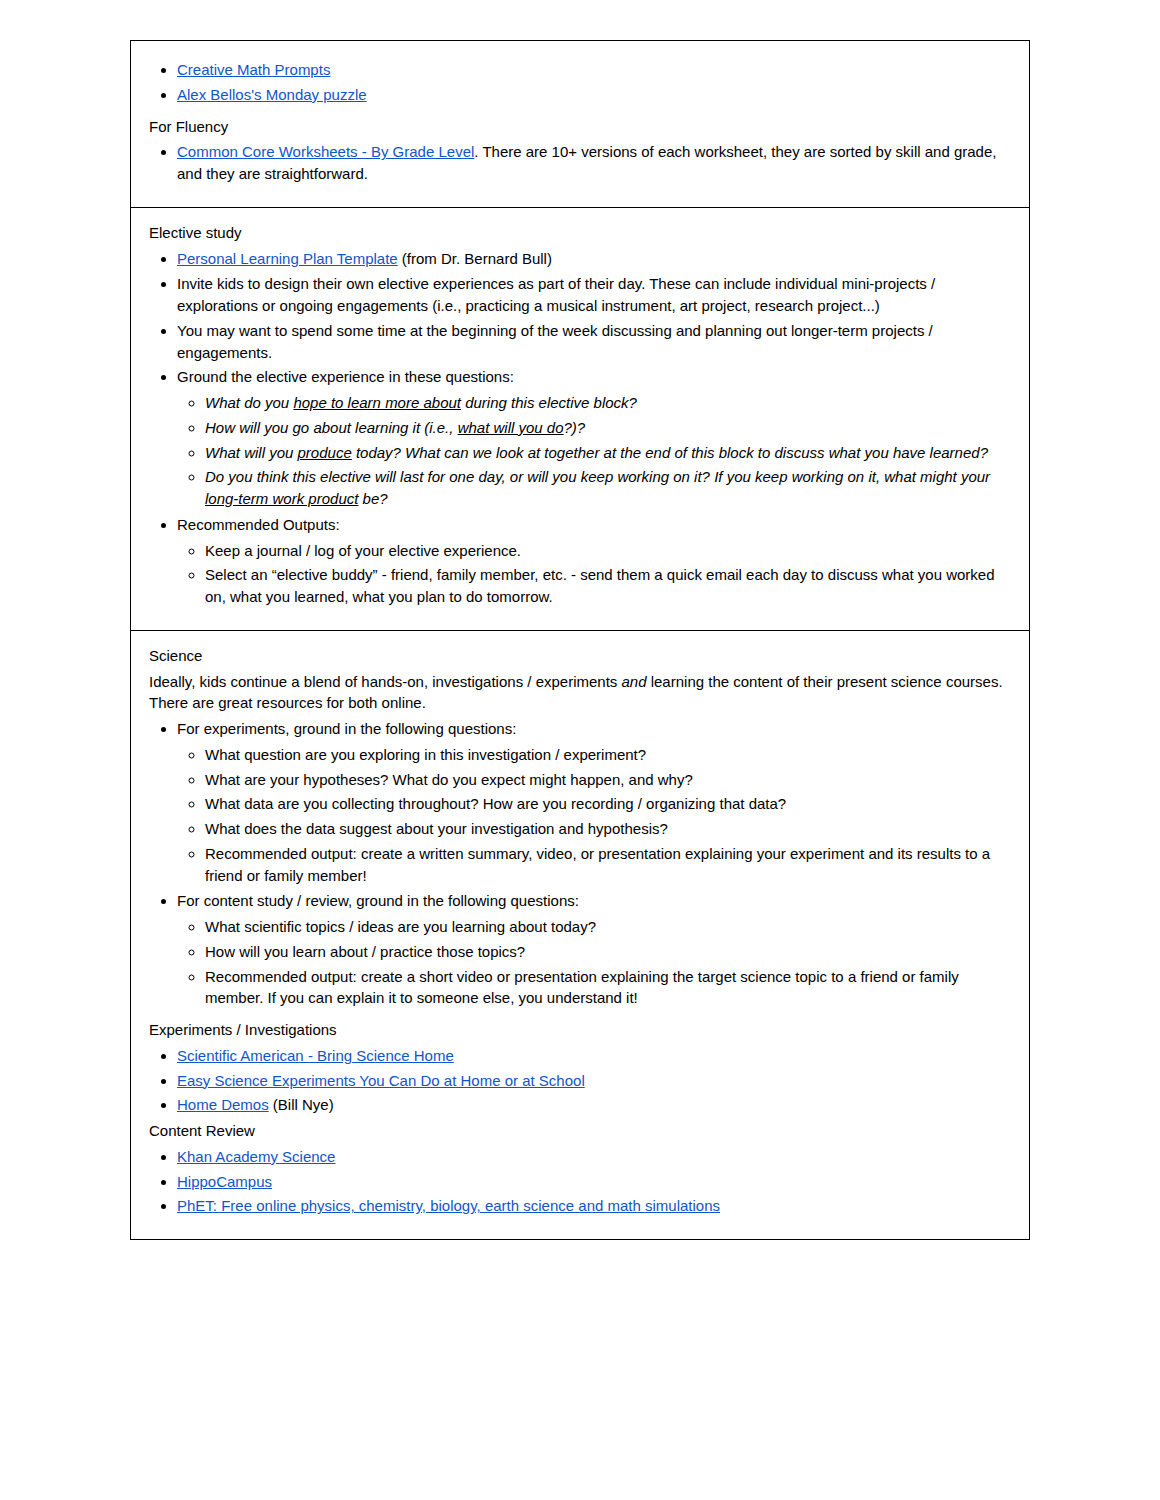Creative Math Prompts
Alex Bellos's Monday puzzle
For Fluency
Common Core Worksheets - By Grade Level. There are 10+ versions of each worksheet, they are sorted by skill and grade, and they are straightforward.
Elective study
Personal Learning Plan Template (from Dr. Bernard Bull)
Invite kids to design their own elective experiences as part of their day. These can include individual mini-projects / explorations or ongoing engagements (i.e., practicing a musical instrument, art project, research project...)
You may want to spend some time at the beginning of the week discussing and planning out longer-term projects / engagements.
Ground the elective experience in these questions:
What do you hope to learn more about during this elective block?
How will you go about learning it (i.e., what will you do?)?
What will you produce today? What can we look at together at the end of this block to discuss what you have learned?
Do you think this elective will last for one day, or will you keep working on it? If you keep working on it, what might your long-term work product be?
Recommended Outputs:
Keep a journal / log of your elective experience.
Select an “elective buddy” - friend, family member, etc. - send them a quick email each day to discuss what you worked on, what you learned, what you plan to do tomorrow.
Science
Ideally, kids continue a blend of hands-on, investigations / experiments and learning the content of their present science courses. There are great resources for both online.
For experiments, ground in the following questions:
What question are you exploring in this investigation / experiment?
What are your hypotheses? What do you expect might happen, and why?
What data are you collecting throughout? How are you recording / organizing that data?
What does the data suggest about your investigation and hypothesis?
Recommended output: create a written summary, video, or presentation explaining your experiment and its results to a friend or family member!
For content study / review, ground in the following questions:
What scientific topics / ideas are you learning about today?
How will you learn about / practice those topics?
Recommended output: create a short video or presentation explaining the target science topic to a friend or family member. If you can explain it to someone else, you understand it!
Experiments / Investigations
Scientific American - Bring Science Home
Easy Science Experiments You Can Do at Home or at School
Home Demos (Bill Nye)
Content Review
Khan Academy Science
HippoCampus
PhET: Free online physics, chemistry, biology, earth science and math simulations